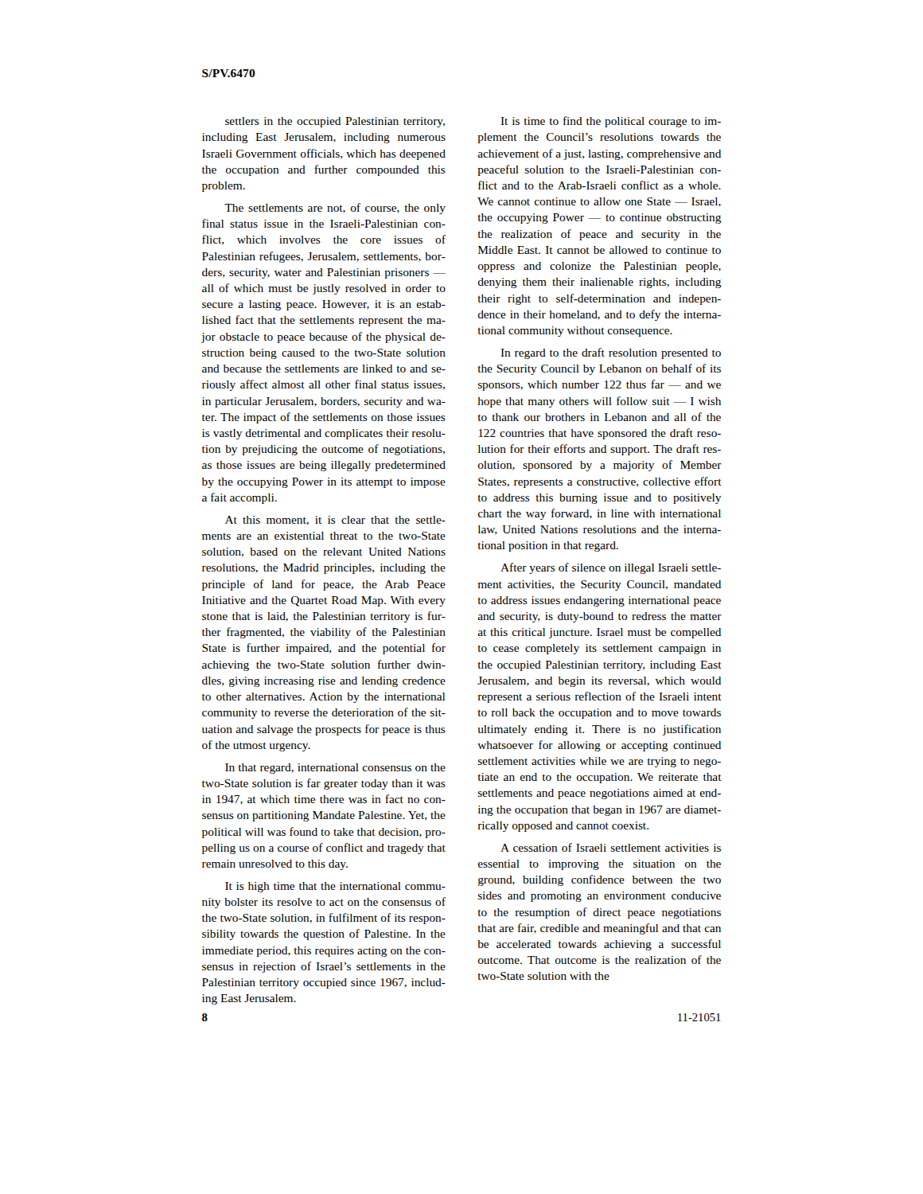S/PV.6470
settlers in the occupied Palestinian territory, including East Jerusalem, including numerous Israeli Government officials, which has deepened the occupation and further compounded this problem.
The settlements are not, of course, the only final status issue in the Israeli-Palestinian conflict, which involves the core issues of Palestinian refugees, Jerusalem, settlements, borders, security, water and Palestinian prisoners — all of which must be justly resolved in order to secure a lasting peace. However, it is an established fact that the settlements represent the major obstacle to peace because of the physical destruction being caused to the two-State solution and because the settlements are linked to and seriously affect almost all other final status issues, in particular Jerusalem, borders, security and water. The impact of the settlements on those issues is vastly detrimental and complicates their resolution by prejudicing the outcome of negotiations, as those issues are being illegally predetermined by the occupying Power in its attempt to impose a fait accompli.
At this moment, it is clear that the settlements are an existential threat to the two-State solution, based on the relevant United Nations resolutions, the Madrid principles, including the principle of land for peace, the Arab Peace Initiative and the Quartet Road Map. With every stone that is laid, the Palestinian territory is further fragmented, the viability of the Palestinian State is further impaired, and the potential for achieving the two-State solution further dwindles, giving increasing rise and lending credence to other alternatives. Action by the international community to reverse the deterioration of the situation and salvage the prospects for peace is thus of the utmost urgency.
In that regard, international consensus on the two-State solution is far greater today than it was in 1947, at which time there was in fact no consensus on partitioning Mandate Palestine. Yet, the political will was found to take that decision, propelling us on a course of conflict and tragedy that remain unresolved to this day.
It is high time that the international community bolster its resolve to act on the consensus of the two-State solution, in fulfilment of its responsibility towards the question of Palestine. In the immediate period, this requires acting on the consensus in rejection of Israel’s settlements in the Palestinian territory occupied since 1967, including East Jerusalem.
It is time to find the political courage to implement the Council’s resolutions towards the achievement of a just, lasting, comprehensive and peaceful solution to the Israeli-Palestinian conflict and to the Arab-Israeli conflict as a whole. We cannot continue to allow one State — Israel, the occupying Power — to continue obstructing the realization of peace and security in the Middle East. It cannot be allowed to continue to oppress and colonize the Palestinian people, denying them their inalienable rights, including their right to self-determination and independence in their homeland, and to defy the international community without consequence.
In regard to the draft resolution presented to the Security Council by Lebanon on behalf of its sponsors, which number 122 thus far — and we hope that many others will follow suit — I wish to thank our brothers in Lebanon and all of the 122 countries that have sponsored the draft resolution for their efforts and support. The draft resolution, sponsored by a majority of Member States, represents a constructive, collective effort to address this burning issue and to positively chart the way forward, in line with international law, United Nations resolutions and the international position in that regard.
After years of silence on illegal Israeli settlement activities, the Security Council, mandated to address issues endangering international peace and security, is duty-bound to redress the matter at this critical juncture. Israel must be compelled to cease completely its settlement campaign in the occupied Palestinian territory, including East Jerusalem, and begin its reversal, which would represent a serious reflection of the Israeli intent to roll back the occupation and to move towards ultimately ending it. There is no justification whatsoever for allowing or accepting continued settlement activities while we are trying to negotiate an end to the occupation. We reiterate that settlements and peace negotiations aimed at ending the occupation that began in 1967 are diametrically opposed and cannot coexist.
A cessation of Israeli settlement activities is essential to improving the situation on the ground, building confidence between the two sides and promoting an environment conducive to the resumption of direct peace negotiations that are fair, credible and meaningful and that can be accelerated towards achieving a successful outcome. That outcome is the realization of the two-State solution with the
8 11-21051